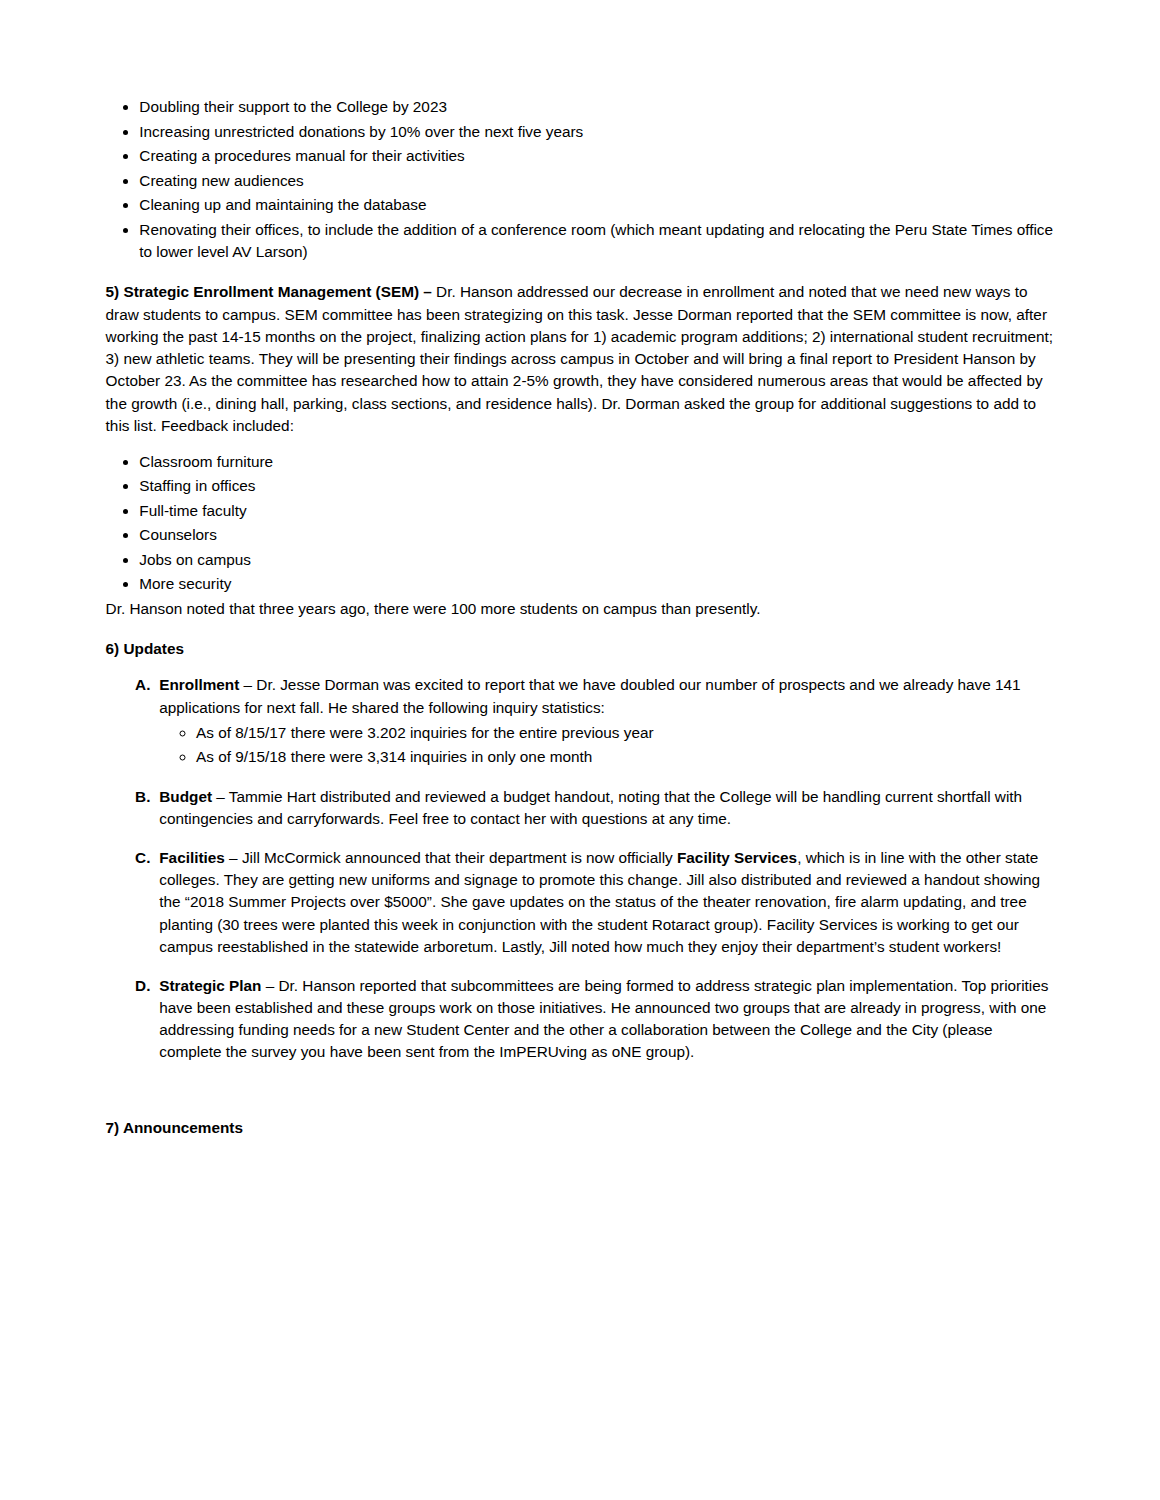Doubling their support to the College by 2023
Increasing unrestricted donations by 10% over the next five years
Creating a procedures manual for their activities
Creating new audiences
Cleaning up and maintaining the database
Renovating their offices, to include the addition of a conference room (which meant updating and relocating the Peru State Times office to lower level AV Larson)
5) Strategic Enrollment Management (SEM) – Dr. Hanson addressed our decrease in enrollment and noted that we need new ways to draw students to campus. SEM committee has been strategizing on this task. Jesse Dorman reported that the SEM committee is now, after working the past 14-15 months on the project, finalizing action plans for 1) academic program additions; 2) international student recruitment; 3) new athletic teams. They will be presenting their findings across campus in October and will bring a final report to President Hanson by October 23. As the committee has researched how to attain 2-5% growth, they have considered numerous areas that would be affected by the growth (i.e., dining hall, parking, class sections, and residence halls). Dr. Dorman asked the group for additional suggestions to add to this list. Feedback included:
Classroom furniture
Staffing in offices
Full-time faculty
Counselors
Jobs on campus
More security
Dr. Hanson noted that three years ago, there were 100 more students on campus than presently.
6) Updates
Enrollment – Dr. Jesse Dorman was excited to report that we have doubled our number of prospects and we already have 141 applications for next fall. He shared the following inquiry statistics:
As of 8/15/17 there were 3.202 inquiries for the entire previous year
As of 9/15/18 there were 3,314 inquiries in only one month
Budget – Tammie Hart distributed and reviewed a budget handout, noting that the College will be handling current shortfall with contingencies and carryforwards. Feel free to contact her with questions at any time.
Facilities – Jill McCormick announced that their department is now officially Facility Services, which is in line with the other state colleges. They are getting new uniforms and signage to promote this change. Jill also distributed and reviewed a handout showing the “2018 Summer Projects over $5000”. She gave updates on the status of the theater renovation, fire alarm updating, and tree planting (30 trees were planted this week in conjunction with the student Rotaract group). Facility Services is working to get our campus reestablished in the statewide arboretum. Lastly, Jill noted how much they enjoy their department’s student workers!
Strategic Plan – Dr. Hanson reported that subcommittees are being formed to address strategic plan implementation. Top priorities have been established and these groups work on those initiatives. He announced two groups that are already in progress, with one addressing funding needs for a new Student Center and the other a collaboration between the College and the City (please complete the survey you have been sent from the ImPERUving as oNE group).
7) Announcements